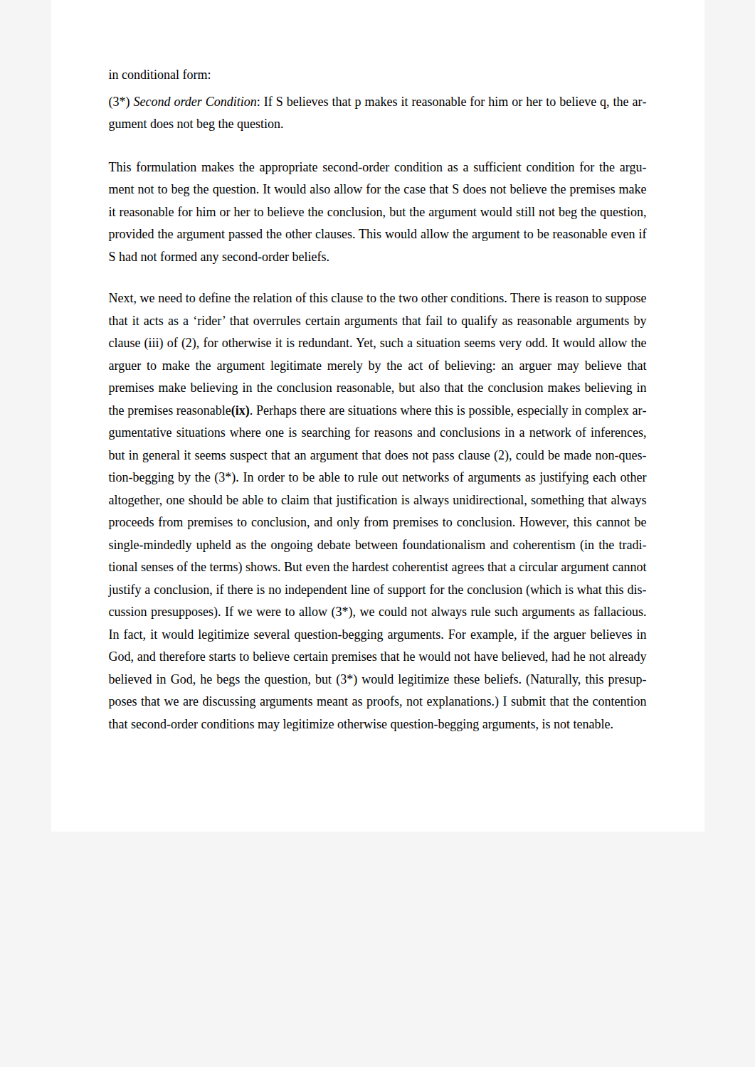in conditional form:
(3*) Second order Condition: If S believes that p makes it reasonable for him or her to believe q, the argument does not beg the question.
This formulation makes the appropriate second-order condition as a sufficient condition for the argument not to beg the question. It would also allow for the case that S does not believe the premises make it reasonable for him or her to believe the conclusion, but the argument would still not beg the question, provided the argument passed the other clauses. This would allow the argument to be reasonable even if S had not formed any second-order beliefs.
Next, we need to define the relation of this clause to the two other conditions. There is reason to suppose that it acts as a ‘rider’ that overrules certain arguments that fail to qualify as reasonable arguments by clause (iii) of (2), for otherwise it is redundant. Yet, such a situation seems very odd. It would allow the arguer to make the argument legitimate merely by the act of believing: an arguer may believe that premises make believing in the conclusion reasonable, but also that the conclusion makes believing in the premises reasonable(ix). Perhaps there are situations where this is possible, especially in complex argumentative situations where one is searching for reasons and conclusions in a network of inferences, but in general it seems suspect that an argument that does not pass clause (2), could be made non-question-begging by the (3*). In order to be able to rule out networks of arguments as justifying each other altogether, one should be able to claim that justification is always unidirectional, something that always proceeds from premises to conclusion, and only from premises to conclusion. However, this cannot be single-mindedly upheld as the ongoing debate between foundationalism and coherentism (in the traditional senses of the terms) shows. But even the hardest coherentist agrees that a circular argument cannot justify a conclusion, if there is no independent line of support for the conclusion (which is what this discussion presupposes). If we were to allow (3*), we could not always rule such arguments as fallacious. In fact, it would legitimize several question-begging arguments. For example, if the arguer believes in God, and therefore starts to believe certain premises that he would not have believed, had he not already believed in God, he begs the question, but (3*) would legitimize these beliefs. (Naturally, this presupposes that we are discussing arguments meant as proofs, not explanations.) I submit that the contention that second-order conditions may legitimize otherwise question-begging arguments, is not tenable.